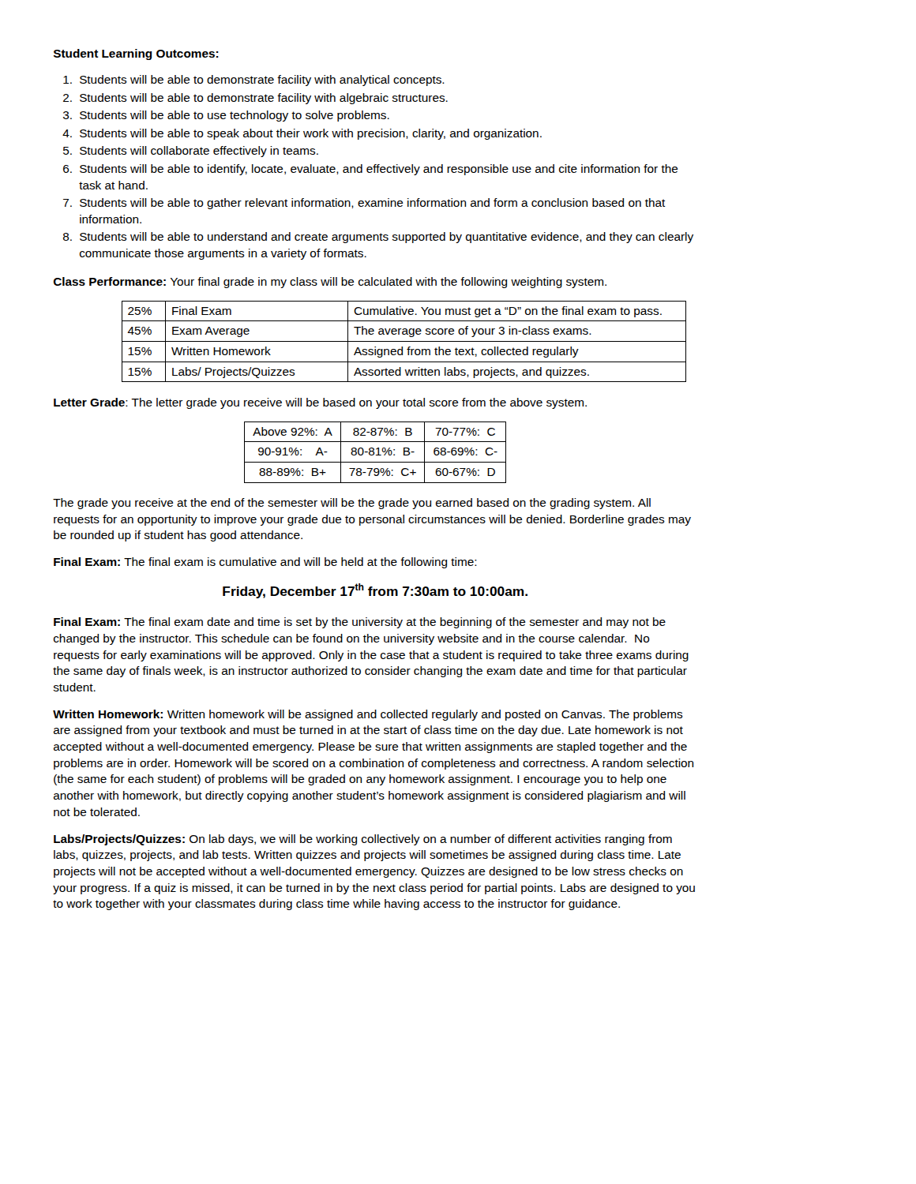Student Learning Outcomes:
Students will be able to demonstrate facility with analytical concepts.
Students will be able to demonstrate facility with algebraic structures.
Students will be able to use technology to solve problems.
Students will be able to speak about their work with precision, clarity, and organization.
Students will collaborate effectively in teams.
Students will be able to identify, locate, evaluate, and effectively and responsible use and cite information for the task at hand.
Students will be able to gather relevant information, examine information and form a conclusion based on that information.
Students will be able to understand and create arguments supported by quantitative evidence, and they can clearly communicate those arguments in a variety of formats.
Class Performance: Your final grade in my class will be calculated with the following weighting system.
| 25% | Final Exam | Cumulative. You must get a “D” on the final exam to pass. |
| 45% | Exam Average | The average score of your 3 in-class exams. |
| 15% | Written Homework | Assigned from the text, collected regularly |
| 15% | Labs/ Projects/Quizzes | Assorted written labs, projects, and quizzes. |
Letter Grade: The letter grade you receive will be based on your total score from the above system.
| Above 92%: A | 82-87%: B | 70-77%: C |
| 90-91%: A- | 80-81%: B- | 68-69%: C- |
| 88-89%: B+ | 78-79%: C+ | 60-67%: D |
The grade you receive at the end of the semester will be the grade you earned based on the grading system. All requests for an opportunity to improve your grade due to personal circumstances will be denied. Borderline grades may be rounded up if student has good attendance.
Final Exam: The final exam is cumulative and will be held at the following time:
Friday, December 17th from 7:30am to 10:00am.
Final Exam: The final exam date and time is set by the university at the beginning of the semester and may not be changed by the instructor. This schedule can be found on the university website and in the course calendar. No requests for early examinations will be approved. Only in the case that a student is required to take three exams during the same day of finals week, is an instructor authorized to consider changing the exam date and time for that particular student.
Written Homework: Written homework will be assigned and collected regularly and posted on Canvas. The problems are assigned from your textbook and must be turned in at the start of class time on the day due. Late homework is not accepted without a well-documented emergency. Please be sure that written assignments are stapled together and the problems are in order. Homework will be scored on a combination of completeness and correctness. A random selection (the same for each student) of problems will be graded on any homework assignment. I encourage you to help one another with homework, but directly copying another student’s homework assignment is considered plagiarism and will not be tolerated.
Labs/Projects/Quizzes: On lab days, we will be working collectively on a number of different activities ranging from labs, quizzes, projects, and lab tests. Written quizzes and projects will sometimes be assigned during class time. Late projects will not be accepted without a well-documented emergency. Quizzes are designed to be low stress checks on your progress. If a quiz is missed, it can be turned in by the next class period for partial points. Labs are designed to you to work together with your classmates during class time while having access to the instructor for guidance.